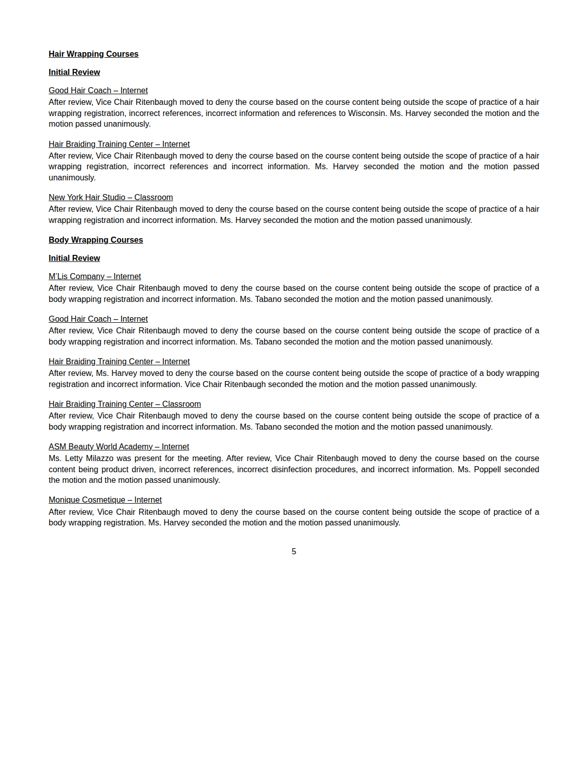Hair Wrapping Courses
Initial Review
Good Hair Coach – Internet
After review, Vice Chair Ritenbaugh moved to deny the course based on the course content being outside the scope of practice of a hair wrapping registration, incorrect references, incorrect information and references to Wisconsin. Ms. Harvey seconded the motion and the motion passed unanimously.
Hair Braiding Training Center – Internet
After review, Vice Chair Ritenbaugh moved to deny the course based on the course content being outside the scope of practice of a hair wrapping registration, incorrect references and incorrect information. Ms. Harvey seconded the motion and the motion passed unanimously.
New York Hair Studio – Classroom
After review, Vice Chair Ritenbaugh moved to deny the course based on the course content being outside the scope of practice of a hair wrapping registration and incorrect information. Ms. Harvey seconded the motion and the motion passed unanimously.
Body Wrapping Courses
Initial Review
M’Lis Company – Internet
After review, Vice Chair Ritenbaugh moved to deny the course based on the course content being outside the scope of practice of a body wrapping registration and incorrect information. Ms. Tabano seconded the motion and the motion passed unanimously.
Good Hair Coach – Internet
After review, Vice Chair Ritenbaugh moved to deny the course based on the course content being outside the scope of practice of a body wrapping registration and incorrect information. Ms. Tabano seconded the motion and the motion passed unanimously.
Hair Braiding Training Center – Internet
After review, Ms. Harvey moved to deny the course based on the course content being outside the scope of practice of a body wrapping registration and incorrect information. Vice Chair Ritenbaugh seconded the motion and the motion passed unanimously.
Hair Braiding Training Center – Classroom
After review, Vice Chair Ritenbaugh moved to deny the course based on the course content being outside the scope of practice of a body wrapping registration and incorrect information. Ms. Tabano seconded the motion and the motion passed unanimously.
ASM Beauty World Academy – Internet
Ms. Letty Milazzo was present for the meeting. After review, Vice Chair Ritenbaugh moved to deny the course based on the course content being product driven, incorrect references, incorrect disinfection procedures, and incorrect information. Ms. Poppell seconded the motion and the motion passed unanimously.
Monique Cosmetique – Internet
After review, Vice Chair Ritenbaugh moved to deny the course based on the course content being outside the scope of practice of a body wrapping registration. Ms. Harvey seconded the motion and the motion passed unanimously.
5